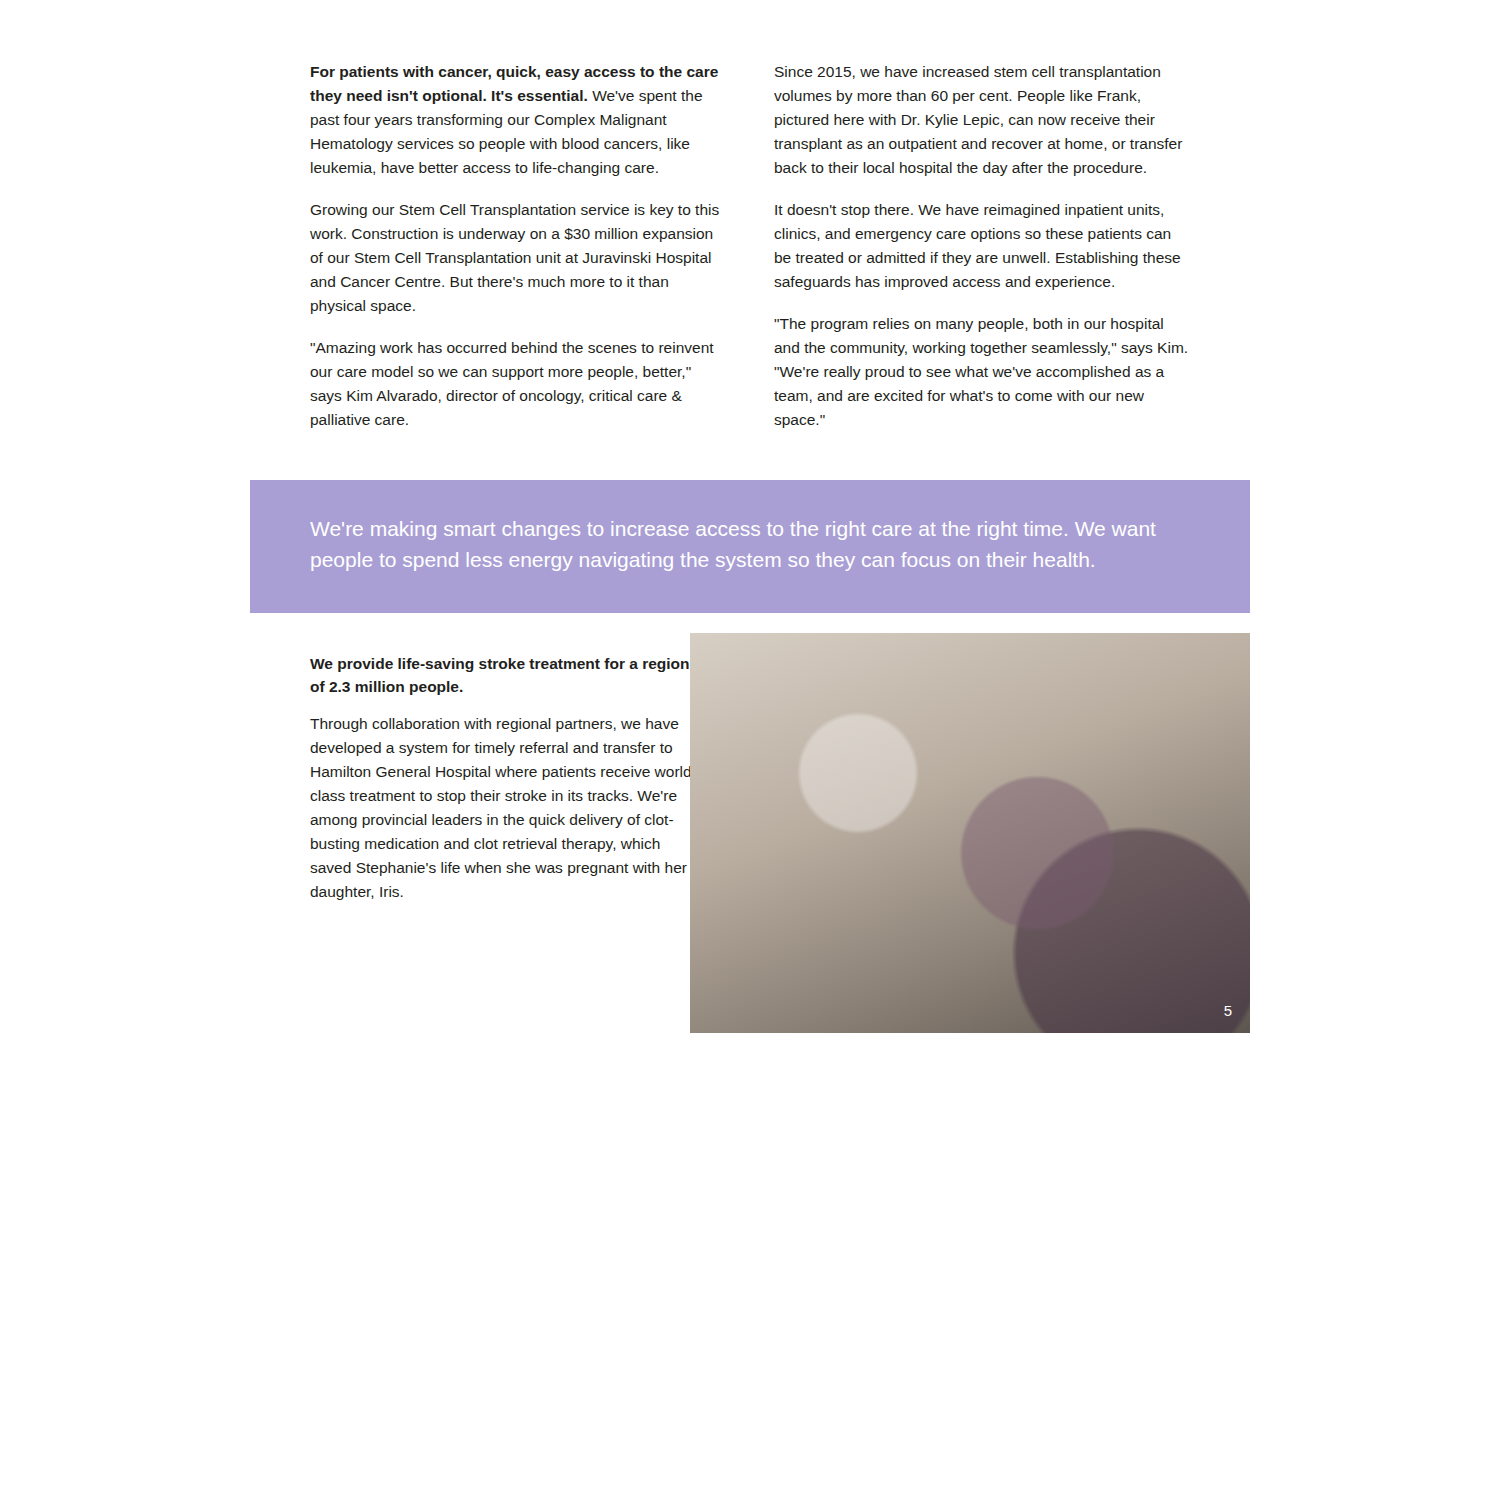For patients with cancer, quick, easy access to the care they need isn't optional. It's essential. We've spent the past four years transforming our Complex Malignant Hematology services so people with blood cancers, like leukemia, have better access to life-changing care.
Growing our Stem Cell Transplantation service is key to this work. Construction is underway on a $30 million expansion of our Stem Cell Transplantation unit at Juravinski Hospital and Cancer Centre. But there's much more to it than physical space.
"Amazing work has occurred behind the scenes to reinvent our care model so we can support more people, better," says Kim Alvarado, director of oncology, critical care & palliative care.
Since 2015, we have increased stem cell transplantation volumes by more than 60 per cent. People like Frank, pictured here with Dr. Kylie Lepic, can now receive their transplant as an outpatient and recover at home, or transfer back to their local hospital the day after the procedure.
It doesn't stop there. We have reimagined inpatient units, clinics, and emergency care options so these patients can be treated or admitted if they are unwell. Establishing these safeguards has improved access and experience.
"The program relies on many people, both in our hospital and the community, working together seamlessly," says Kim. "We're really proud to see what we've accomplished as a team, and are excited for what's to come with our new space."
We're making smart changes to increase access to the right care at the right time. We want people to spend less energy navigating the system so they can focus on their health.
We provide life-saving stroke treatment for a region of 2.3 million people.
Through collaboration with regional partners, we have developed a system for timely referral and transfer to Hamilton General Hospital where patients receive world-class treatment to stop their stroke in its tracks. We're among provincial leaders in the quick delivery of clot-busting medication and clot retrieval therapy, which saved Stephanie's life when she was pregnant with her daughter, Iris.
5